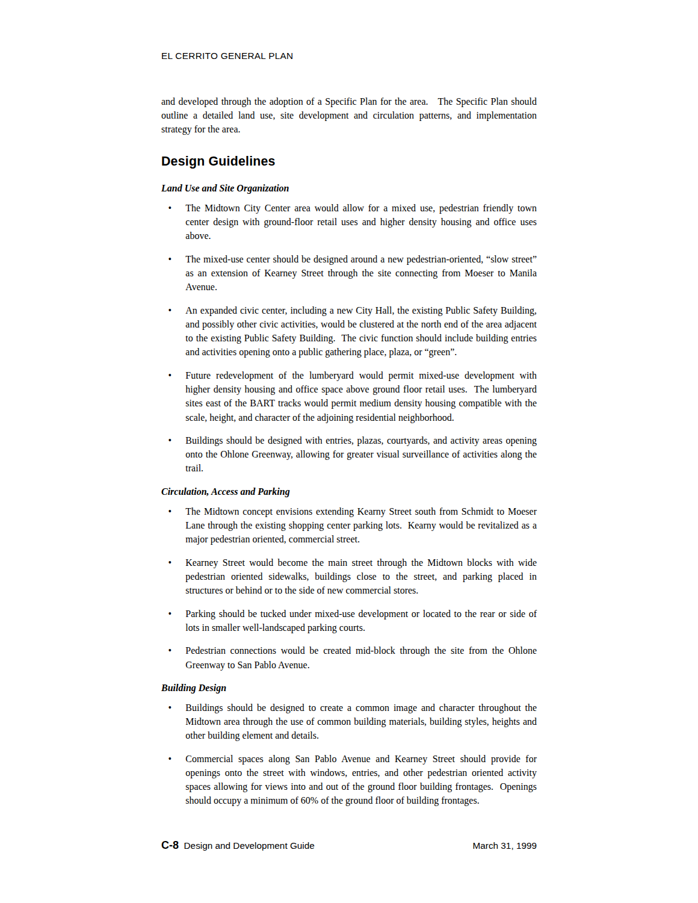EL CERRITO GENERAL PLAN
and developed through the adoption of a Specific Plan for the area. The Specific Plan should outline a detailed land use, site development and circulation patterns, and implementation strategy for the area.
Design Guidelines
Land Use and Site Organization
The Midtown City Center area would allow for a mixed use, pedestrian friendly town center design with ground-floor retail uses and higher density housing and office uses above.
The mixed-use center should be designed around a new pedestrian-oriented, “slow street” as an extension of Kearney Street through the site connecting from Moeser to Manila Avenue.
An expanded civic center, including a new City Hall, the existing Public Safety Building, and possibly other civic activities, would be clustered at the north end of the area adjacent to the existing Public Safety Building. The civic function should include building entries and activities opening onto a public gathering place, plaza, or “green”.
Future redevelopment of the lumberyard would permit mixed-use development with higher density housing and office space above ground floor retail uses. The lumberyard sites east of the BART tracks would permit medium density housing compatible with the scale, height, and character of the adjoining residential neighborhood.
Buildings should be designed with entries, plazas, courtyards, and activity areas opening onto the Ohlone Greenway, allowing for greater visual surveillance of activities along the trail.
Circulation, Access and Parking
The Midtown concept envisions extending Kearny Street south from Schmidt to Moeser Lane through the existing shopping center parking lots. Kearny would be revitalized as a major pedestrian oriented, commercial street.
Kearney Street would become the main street through the Midtown blocks with wide pedestrian oriented sidewalks, buildings close to the street, and parking placed in structures or behind or to the side of new commercial stores.
Parking should be tucked under mixed-use development or located to the rear or side of lots in smaller well-landscaped parking courts.
Pedestrian connections would be created mid-block through the site from the Ohlone Greenway to San Pablo Avenue.
Building Design
Buildings should be designed to create a common image and character throughout the Midtown area through the use of common building materials, building styles, heights and other building element and details.
Commercial spaces along San Pablo Avenue and Kearney Street should provide for openings onto the street with windows, entries, and other pedestrian oriented activity spaces allowing for views into and out of the ground floor building frontages. Openings should occupy a minimum of 60% of the ground floor of building frontages.
C-8 Design and Development Guide
March 31, 1999